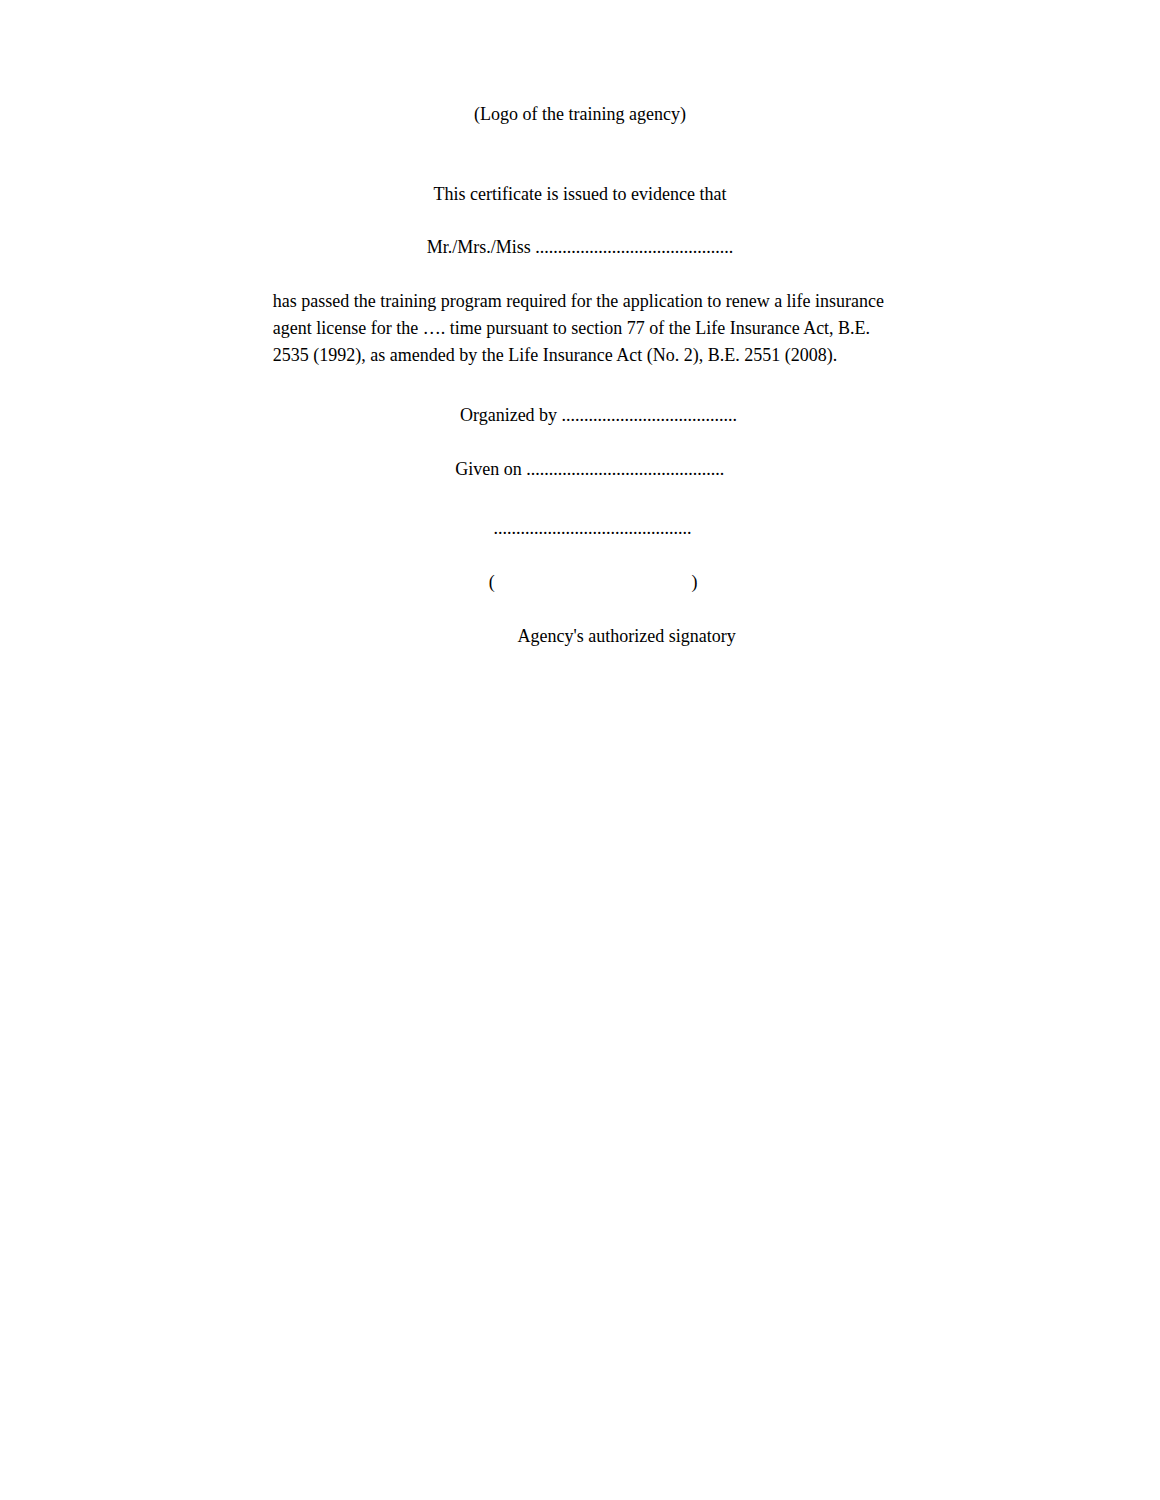(Logo of the training agency)
This certificate is issued to evidence that
Mr./Mrs./Miss ............................................
has passed the training program required for the application to renew a life insurance agent license for the …. time pursuant to section 77 of the Life Insurance Act, B.E. 2535 (1992), as amended by the Life Insurance Act (No. 2), B.E. 2551 (2008).
Organized by .......................................
Given on ............................................
............................................
( )
Agency's authorized signatory